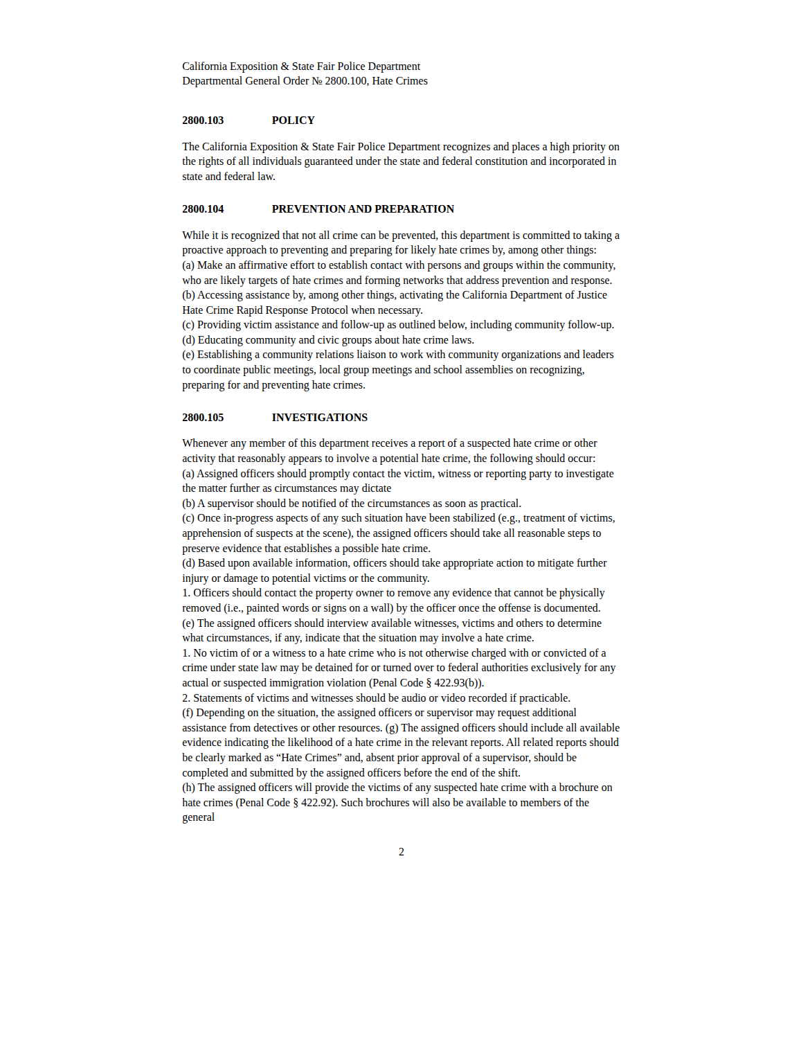California Exposition & State Fair Police Department
Departmental General Order № 2800.100, Hate Crimes
2800.103 POLICY
The California Exposition & State Fair Police Department recognizes and places a high priority on the rights of all individuals guaranteed under the state and federal constitution and incorporated in state and federal law.
2800.104 PREVENTION AND PREPARATION
While it is recognized that not all crime can be prevented, this department is committed to taking a proactive approach to preventing and preparing for likely hate crimes by, among other things:
(a) Make an affirmative effort to establish contact with persons and groups within the community, who are likely targets of hate crimes and forming networks that address prevention and response.
(b) Accessing assistance by, among other things, activating the California Department of Justice Hate Crime Rapid Response Protocol when necessary.
(c) Providing victim assistance and follow-up as outlined below, including community follow-up.
(d) Educating community and civic groups about hate crime laws.
(e) Establishing a community relations liaison to work with community organizations and leaders to coordinate public meetings, local group meetings and school assemblies on recognizing, preparing for and preventing hate crimes.
2800.105 INVESTIGATIONS
Whenever any member of this department receives a report of a suspected hate crime or other activity that reasonably appears to involve a potential hate crime, the following should occur:
(a) Assigned officers should promptly contact the victim, witness or reporting party to investigate the matter further as circumstances may dictate
(b) A supervisor should be notified of the circumstances as soon as practical.
(c) Once in-progress aspects of any such situation have been stabilized (e.g., treatment of victims, apprehension of suspects at the scene), the assigned officers should take all reasonable steps to preserve evidence that establishes a possible hate crime.
(d) Based upon available information, officers should take appropriate action to mitigate further injury or damage to potential victims or the community.
1. Officers should contact the property owner to remove any evidence that cannot be physically removed (i.e., painted words or signs on a wall) by the officer once the offense is documented.
(e) The assigned officers should interview available witnesses, victims and others to determine what circumstances, if any, indicate that the situation may involve a hate crime.
1. No victim of or a witness to a hate crime who is not otherwise charged with or convicted of a crime under state law may be detained for or turned over to federal authorities exclusively for any actual or suspected immigration violation (Penal Code § 422.93(b)).
2. Statements of victims and witnesses should be audio or video recorded if practicable.
(f) Depending on the situation, the assigned officers or supervisor may request additional assistance from detectives or other resources. (g) The assigned officers should include all available evidence indicating the likelihood of a hate crime in the relevant reports. All related reports should be clearly marked as “Hate Crimes” and, absent prior approval of a supervisor, should be completed and submitted by the assigned officers before the end of the shift.
(h) The assigned officers will provide the victims of any suspected hate crime with a brochure on hate crimes (Penal Code § 422.92). Such brochures will also be available to members of the general
2